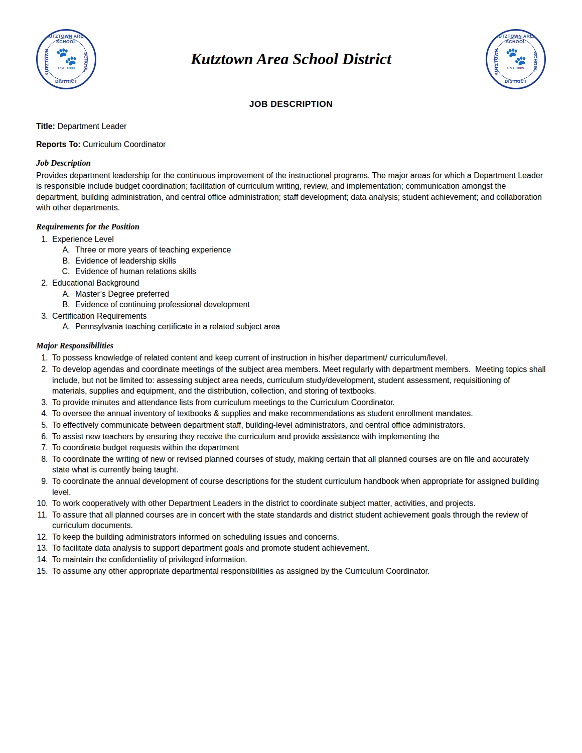KUTZTOWN AREA SCHOOL DISTRICT KUTZTOWN SCHOOL
🐾
EST. 1889
Kutztown Area School District
KUTZTOWN AREA SCHOOL DISTRICT KUTZTOWN SCHOOL
🐾
EST. 1889
JOB DESCRIPTION
Title: Department Leader
Reports To: Curriculum Coordinator
Job Description
Provides department leadership for the continuous improvement of the instructional programs. The major areas for which a Department Leader is responsible include budget coordination; facilitation of curriculum writing, review, and implementation; communication amongst the department, building administration, and central office administration; staff development; data analysis; student achievement; and collaboration with other departments.
Requirements for the Position
Experience Level
Three or more years of teaching experience
Evidence of leadership skills
Evidence of human relations skills
Educational Background
Master’s Degree preferred
Evidence of continuing professional development
Certification Requirements
Pennsylvania teaching certificate in a related subject area
Major Responsibilities
To possess knowledge of related content and keep current of instruction in his/her department/ curriculum/level.
To develop agendas and coordinate meetings of the subject area members. Meet regularly with department members. Meeting topics shall include, but not be limited to: assessing subject area needs, curriculum study/development, student assessment, requisitioning of materials, supplies and equipment, and the distribution, collection, and storing of textbooks.
To provide minutes and attendance lists from curriculum meetings to the Curriculum Coordinator.
To oversee the annual inventory of textbooks & supplies and make recommendations as student enrollment mandates.
To effectively communicate between department staff, building-level administrators, and central office administrators.
To assist new teachers by ensuring they receive the curriculum and provide assistance with implementing the
To coordinate budget requests within the department
To coordinate the writing of new or revised planned courses of study, making certain that all planned courses are on file and accurately state what is currently being taught.
To coordinate the annual development of course descriptions for the student curriculum handbook when appropriate for assigned building level.
To work cooperatively with other Department Leaders in the district to coordinate subject matter, activities, and projects.
To assure that all planned courses are in concert with the state standards and district student achievement goals through the review of curriculum documents.
To keep the building administrators informed on scheduling issues and concerns.
To facilitate data analysis to support department goals and promote student achievement.
To maintain the confidentiality of privileged information.
To assume any other appropriate departmental responsibilities as assigned by the Curriculum Coordinator.